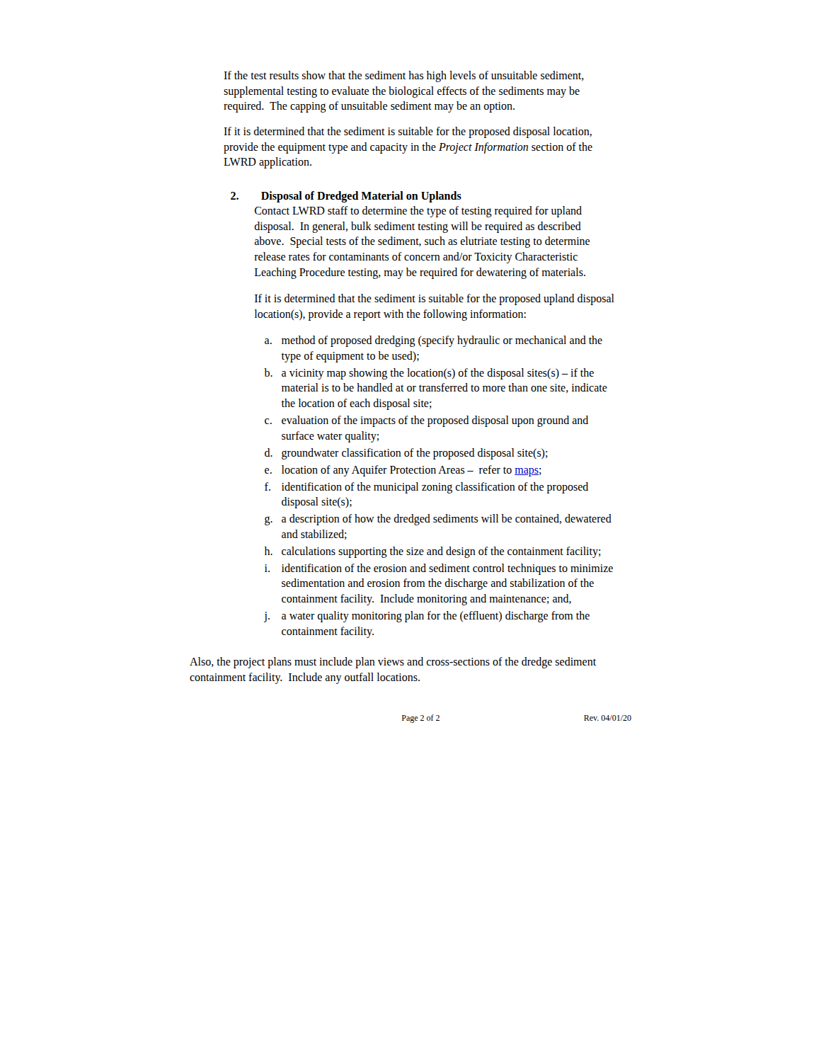If the test results show that the sediment has high levels of unsuitable sediment, supplemental testing to evaluate the biological effects of the sediments may be required. The capping of unsuitable sediment may be an option.
If it is determined that the sediment is suitable for the proposed disposal location, provide the equipment type and capacity in the Project Information section of the LWRD application.
2.
Disposal of Dredged Material on Uplands
Contact LWRD staff to determine the type of testing required for upland disposal. In general, bulk sediment testing will be required as described above. Special tests of the sediment, such as elutriate testing to determine release rates for contaminants of concern and/or Toxicity Characteristic Leaching Procedure testing, may be required for dewatering of materials.
If it is determined that the sediment is suitable for the proposed upland disposal location(s), provide a report with the following information:
a. method of proposed dredging (specify hydraulic or mechanical and the type of equipment to be used);
b. a vicinity map showing the location(s) of the disposal sites(s) – if the material is to be handled at or transferred to more than one site, indicate the location of each disposal site;
c. evaluation of the impacts of the proposed disposal upon ground and surface water quality;
d. groundwater classification of the proposed disposal site(s);
e. location of any Aquifer Protection Areas – refer to maps;
f. identification of the municipal zoning classification of the proposed disposal site(s);
g. a description of how the dredged sediments will be contained, dewatered and stabilized;
h. calculations supporting the size and design of the containment facility;
i. identification of the erosion and sediment control techniques to minimize sedimentation and erosion from the discharge and stabilization of the containment facility. Include monitoring and maintenance; and,
j. a water quality monitoring plan for the (effluent) discharge from the containment facility.
Also, the project plans must include plan views and cross-sections of the dredge sediment containment facility. Include any outfall locations.
Page 2 of 2
Rev. 04/01/20